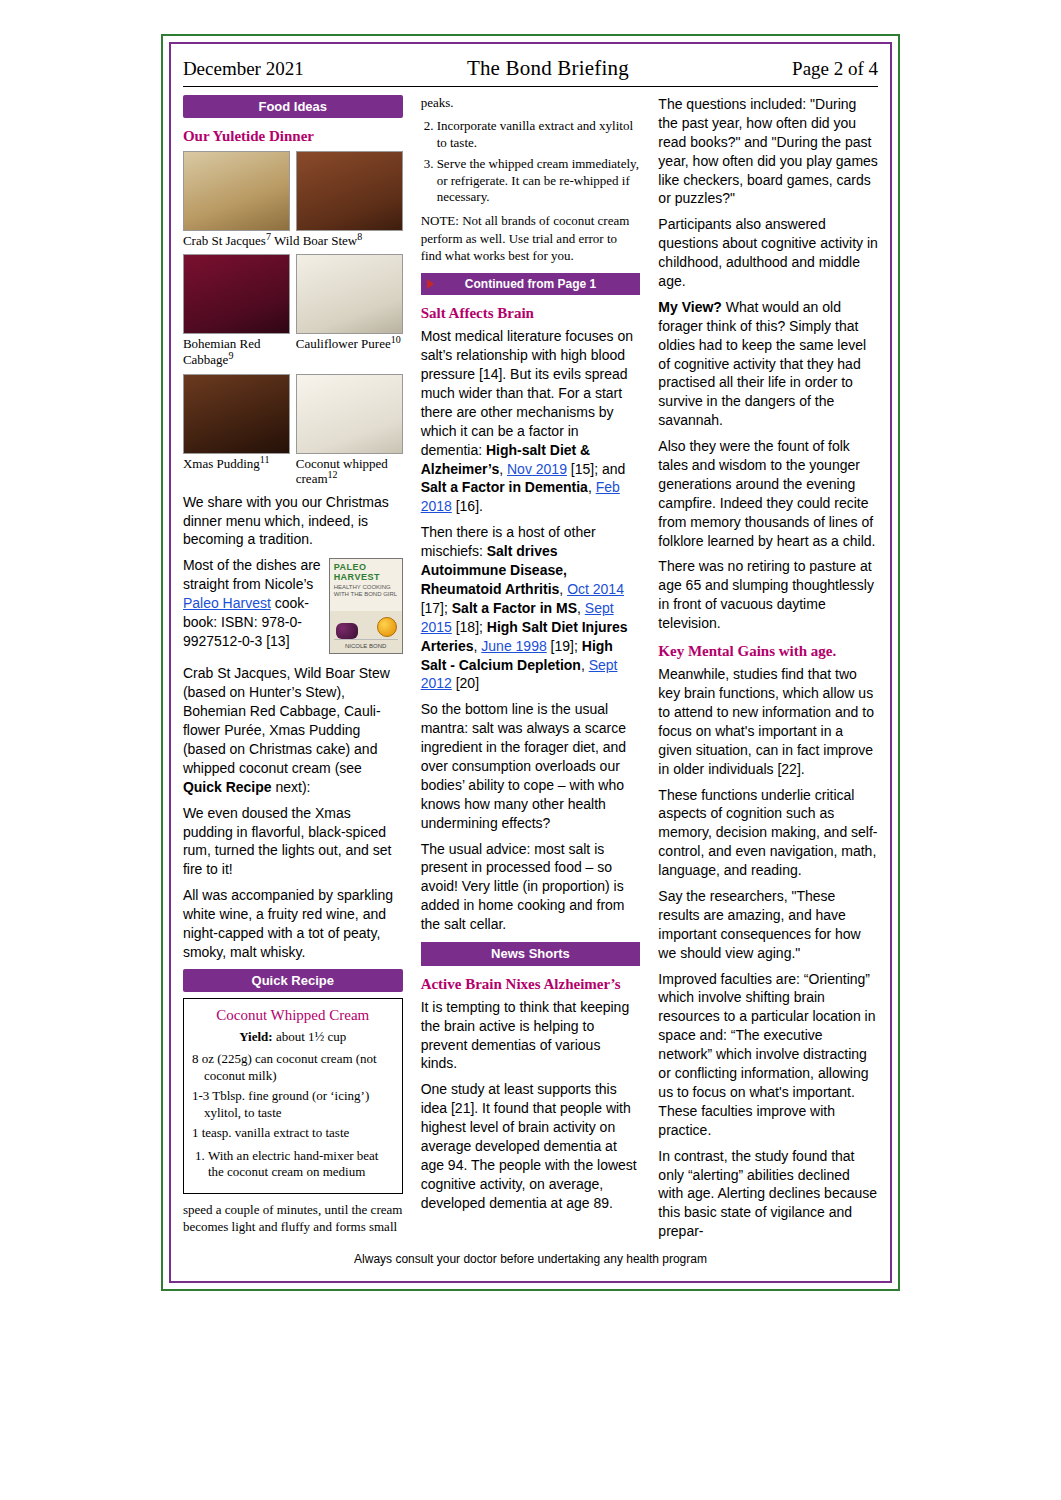December 2021
The Bond Briefing
Page 2 of 4
Food Ideas
Our Yuletide Dinner
Crab St Jacques7 Wild Boar Stew8
Bohemian Red Cabbage9 Cauliflower Puree10
Xmas Pudding11 Coconut whipped cream12
We share with you our Christmas dinner menu which, indeed, is becoming a tradition.
PALEO
HARVEST
HEALTHY COOKING WITH THE BOND GIRL
NICOLE BOND
Most of the dishes are straight from Nicole’s Paleo Harvest cook-book: ISBN: 978-0-9927512-0-3 [13]
Crab St Jacques, Wild Boar Stew (based on Hunter’s Stew), Bohemian Red Cabbage, Cauli-flower Purée, Xmas Pudding (based on Christmas cake) and whipped coconut cream (see Quick Recipe next):
We even doused the Xmas pudding in flavorful, black-spiced rum, turned the lights out, and set fire to it!
All was accompanied by sparkling white wine, a fruity red wine, and night-capped with a tot of peaty, smoky, malt whisky.
Quick Recipe
Coconut Whipped Cream
Yield: about 1½ cup
8 oz (225g) can coconut cream (not coconut milk)
1-3 Tblsp. fine ground (or ‘icing’) xylitol, to taste
1 teasp. vanilla extract to taste
With an electric hand-mixer beat the coconut cream on medium
speed a couple of minutes, until the cream becomes light and fluffy and forms small peaks.
Incorporate vanilla extract and xylitol to taste.
Serve the whipped cream immediately, or refrigerate. It can be re-whipped if necessary.
NOTE: Not all brands of coconut cream perform as well. Use trial and error to find what works best for you.
Continued from Page 1
Salt Affects Brain
Most medical literature focuses on salt’s relationship with high blood pressure [14]. But its evils spread much wider than that. For a start there are other mechanisms by which it can be a factor in dementia: High-salt Diet & Alzheimer’s, Nov 2019 [15]; and Salt a Factor in Dementia, Feb 2018 [16].
Then there is a host of other mischiefs: Salt drives Autoimmune Disease, Rheumatoid Arthritis, Oct 2014 [17]; Salt a Factor in MS, Sept 2015 [18]; High Salt Diet Injures Arteries, June 1998 [19]; High Salt - Calcium Depletion, Sept 2012 [20]
So the bottom line is the usual mantra: salt was always a scarce ingredient in the forager diet, and over consumption overloads our bodies’ ability to cope – with who knows how many other health undermining effects?
The usual advice: most salt is present in processed food – so avoid! Very little (in proportion) is added in home cooking and from the salt cellar.
News Shorts
Active Brain Nixes Alzheimer’s
It is tempting to think that keeping the brain active is helping to prevent dementias of various kinds.
One study at least supports this idea [21]. It found that people with highest level of brain activity on average developed dementia at age 94. The people with the lowest cognitive activity, on average, developed dementia at age 89.
The questions included: "During the past year, how often did you read books?" and "During the past year, how often did you play games like checkers, board games, cards or puzzles?"
Participants also answered questions about cognitive activity in childhood, adulthood and middle age.
My View? What would an old forager think of this? Simply that oldies had to keep the same level of cognitive activity that they had practised all their life in order to survive in the dangers of the savannah.
Also they were the fount of folk tales and wisdom to the younger generations around the evening campfire. Indeed they could recite from memory thousands of lines of folklore learned by heart as a child.
There was no retiring to pasture at age 65 and slumping thoughtlessly in front of vacuous daytime television.
Key Mental Gains with age.
Meanwhile, studies find that two key brain functions, which allow us to attend to new information and to focus on what's important in a given situation, can in fact improve in older individuals [22].
These functions underlie critical aspects of cognition such as memory, decision making, and self-control, and even navigation, math, language, and reading.
Say the researchers, "These results are amazing, and have important consequences for how we should view aging."
Improved faculties are: “Orienting” which involve shifting brain resources to a particular location in space and: “The executive network” which involve distracting or conflicting information, allowing us to focus on what's important. These faculties improve with practice.
In contrast, the study found that only “alerting” abilities declined with age. Alerting declines because this basic state of vigilance and prepar-
Always consult your doctor before undertaking any health program